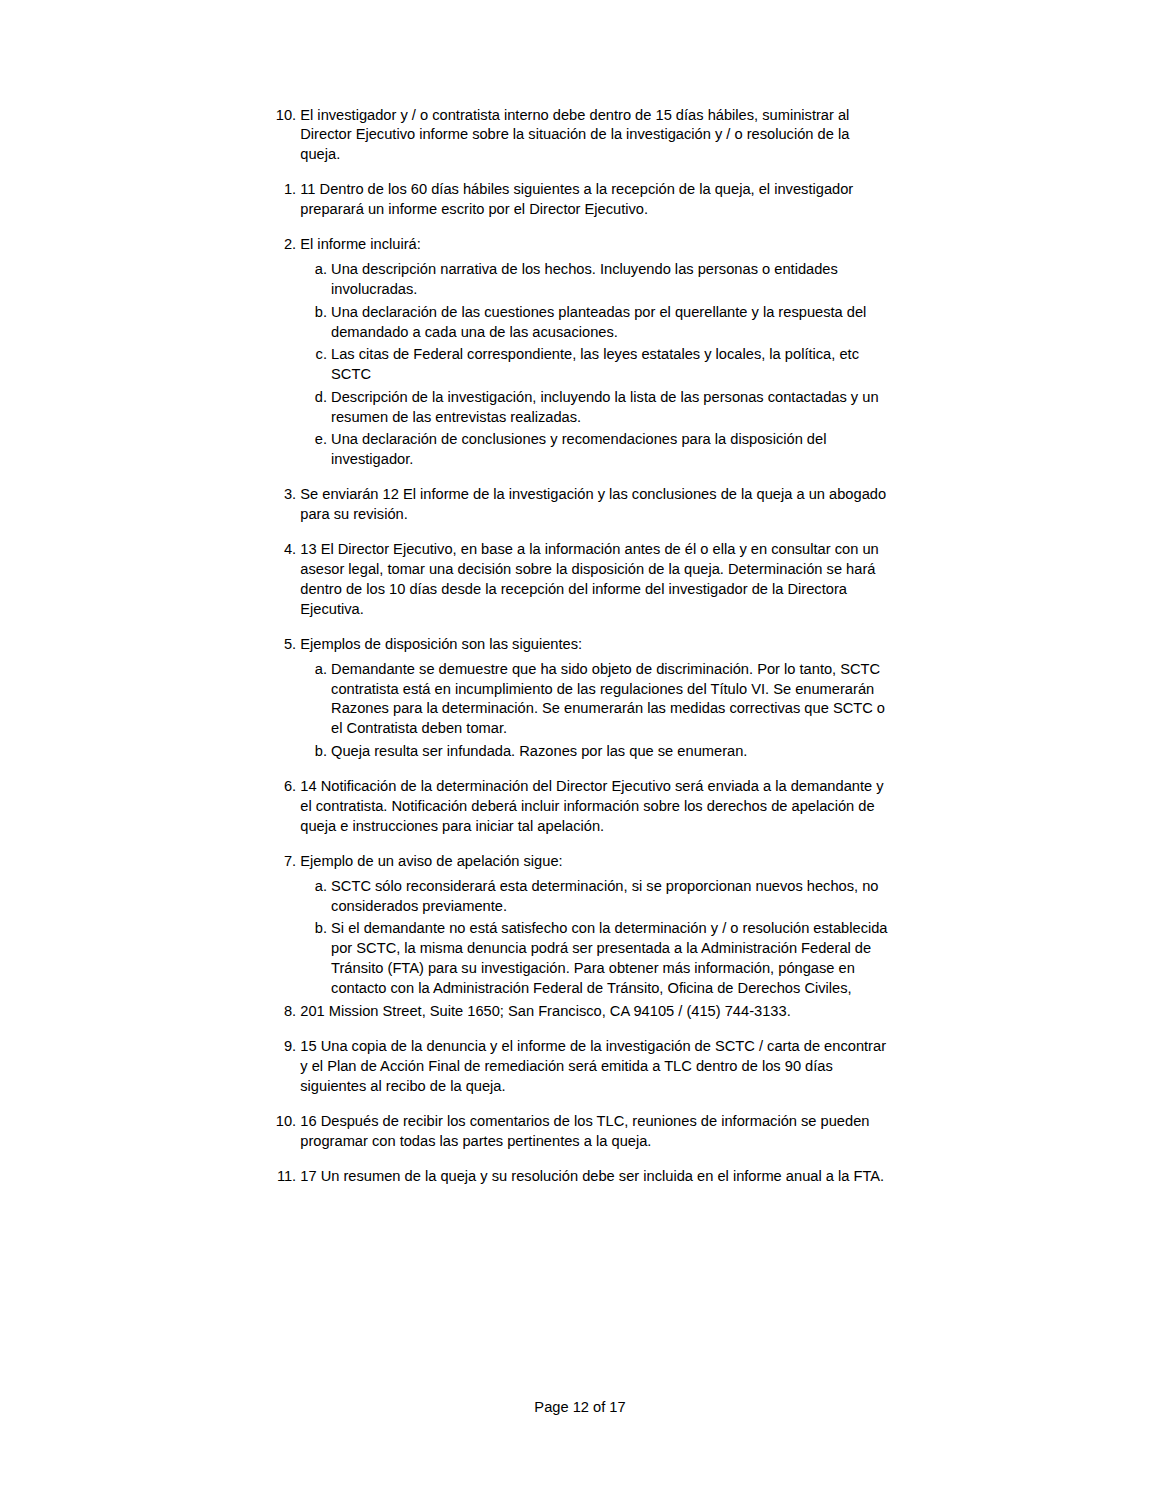El investigador y / o contratista interno debe dentro de 15 días hábiles, suministrar al Director Ejecutivo informe sobre la situación de la investigación y / o resolución de la queja.
11 Dentro de los 60 días hábiles siguientes a la recepción de la queja, el investigador preparará un informe escrito por el Director Ejecutivo.
El informe incluirá:
Una descripción narrativa de los hechos. Incluyendo las personas o entidades involucradas.
Una declaración de las cuestiones planteadas por el querellante y la respuesta del demandado a cada una de las acusaciones.
Las citas de Federal correspondiente, las leyes estatales y locales, la política, etc SCTC
Descripción de la investigación, incluyendo la lista de las personas contactadas y un resumen de las entrevistas realizadas.
Una declaración de conclusiones y recomendaciones para la disposición del investigador.
Se enviarán 12 El informe de la investigación y las conclusiones de la queja a un abogado para su revisión.
13 El Director Ejecutivo, en base a la información antes de él o ella y en consultar con un asesor legal, tomar una decisión sobre la disposición de la queja. Determinación se hará dentro de los 10 días desde la recepción del informe del investigador de la Directora Ejecutiva.
Ejemplos de disposición son las siguientes:
Demandante se demuestre que ha sido objeto de discriminación. Por lo tanto, SCTC contratista está en incumplimiento de las regulaciones del Título VI. Se enumerarán Razones para la determinación. Se enumerarán las medidas correctivas que SCTC o el Contratista deben tomar.
Queja resulta ser infundada. Razones por las que se enumeran.
14 Notificación de la determinación del Director Ejecutivo será enviada a la demandante y el contratista. Notificación deberá incluir información sobre los derechos de apelación de queja e instrucciones para iniciar tal apelación.
Ejemplo de un aviso de apelación sigue:
SCTC sólo reconsiderará esta determinación, si se proporcionan nuevos hechos, no considerados previamente.
Si el demandante no está satisfecho con la determinación y / o resolución establecida por SCTC, la misma denuncia podrá ser presentada a la Administración Federal de Tránsito (FTA) para su investigación. Para obtener más información, póngase en contacto con la Administración Federal de Tránsito, Oficina de Derechos Civiles,
201 Mission Street, Suite 1650; San Francisco, CA 94105 / (415) 744-3133.
15 Una copia de la denuncia y el informe de la investigación de SCTC / carta de encontrar y el Plan de Acción Final de remediación será emitida a TLC dentro de los 90 días siguientes al recibo de la queja.
16 Después de recibir los comentarios de los TLC, reuniones de información se pueden programar con todas las partes pertinentes a la queja.
17 Un resumen de la queja y su resolución debe ser incluida en el informe anual a la FTA.
Page 12 of 17